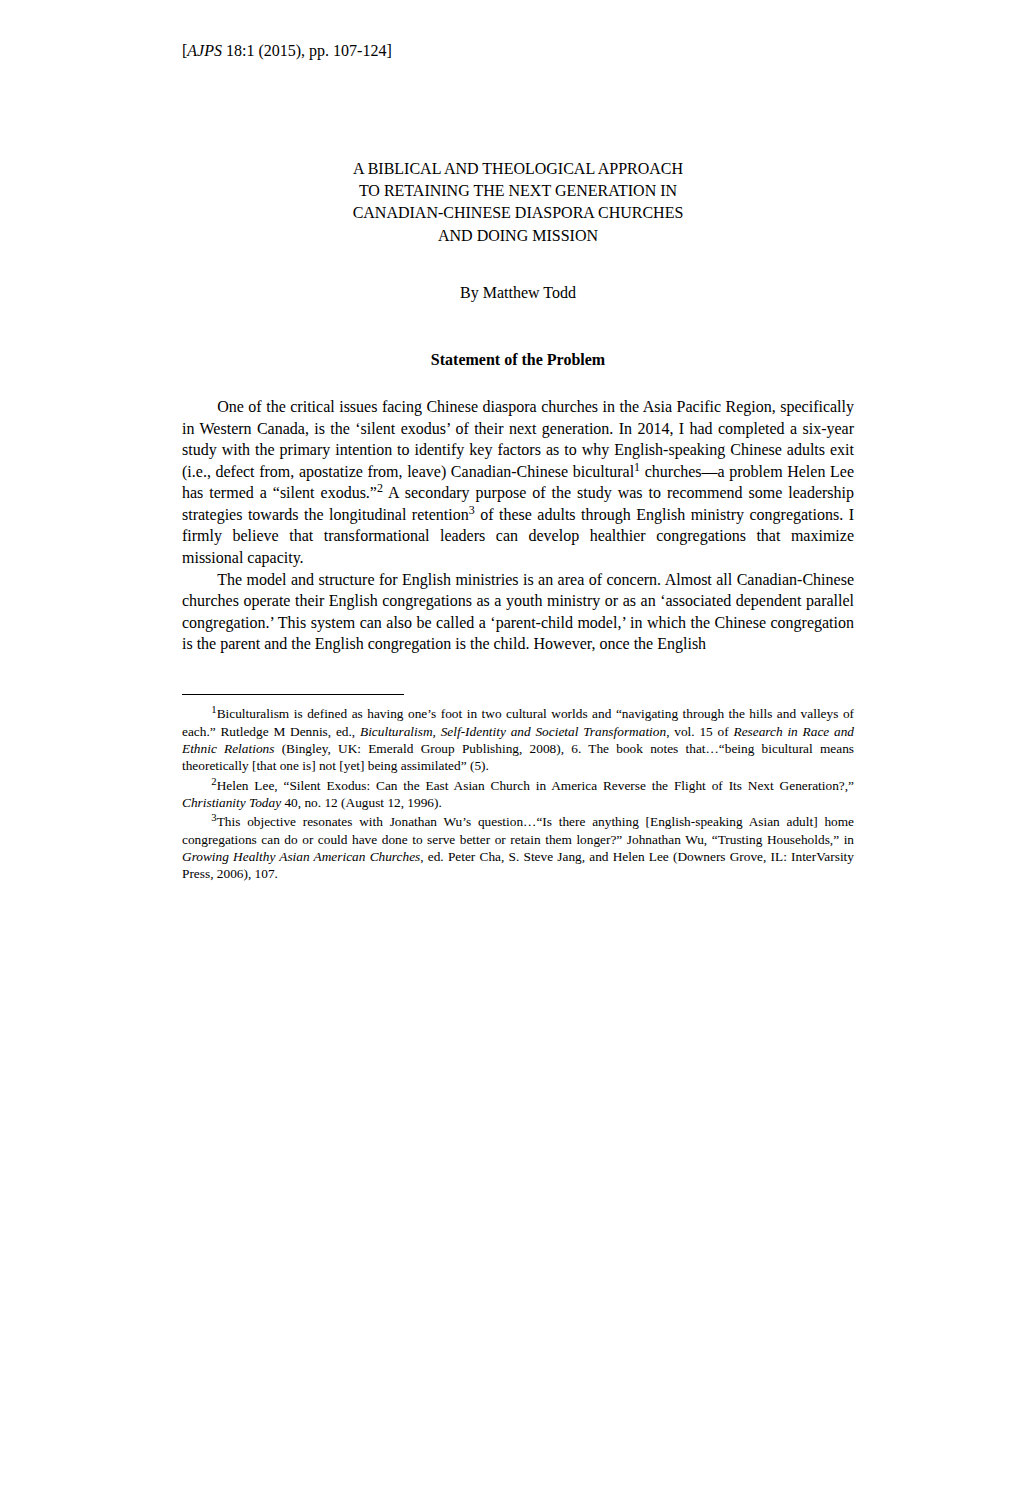[AJPS 18:1 (2015), pp. 107-124]
A Biblical and Theological Approach
to Retaining the Next Generation in
Canadian-Chinese Diaspora Churches
and Doing Mission
By Matthew Todd
Statement of the Problem
One of the critical issues facing Chinese diaspora churches in the Asia Pacific Region, specifically in Western Canada, is the ‘silent exodus’ of their next generation. In 2014, I had completed a six-year study with the primary intention to identify key factors as to why English-speaking Chinese adults exit (i.e., defect from, apostatize from, leave) Canadian-Chinese bicultural1 churches—a problem Helen Lee has termed a “silent exodus.”2 A secondary purpose of the study was to recommend some leadership strategies towards the longitudinal retention3 of these adults through English ministry congregations. I firmly believe that transformational leaders can develop healthier congregations that maximize missional capacity.
The model and structure for English ministries is an area of concern. Almost all Canadian-Chinese churches operate their English congregations as a youth ministry or as an ‘associated dependent parallel congregation.’ This system can also be called a ‘parent-child model,’ in which the Chinese congregation is the parent and the English congregation is the child. However, once the English
1Biculturalism is defined as having one’s foot in two cultural worlds and “navigating through the hills and valleys of each.” Rutledge M Dennis, ed., Biculturalism, Self-Identity and Societal Transformation, vol. 15 of Research in Race and Ethnic Relations (Bingley, UK: Emerald Group Publishing, 2008), 6. The book notes that…“being bicultural means theoretically [that one is] not [yet] being assimilated” (5).
2Helen Lee, “Silent Exodus: Can the East Asian Church in America Reverse the Flight of Its Next Generation?,” Christianity Today 40, no. 12 (August 12, 1996).
3This objective resonates with Jonathan Wu’s question…“Is there anything [English-speaking Asian adult] home congregations can do or could have done to serve better or retain them longer?” Johnathan Wu, “Trusting Households,” in Growing Healthy Asian American Churches, ed. Peter Cha, S. Steve Jang, and Helen Lee (Downers Grove, IL: InterVarsity Press, 2006), 107.